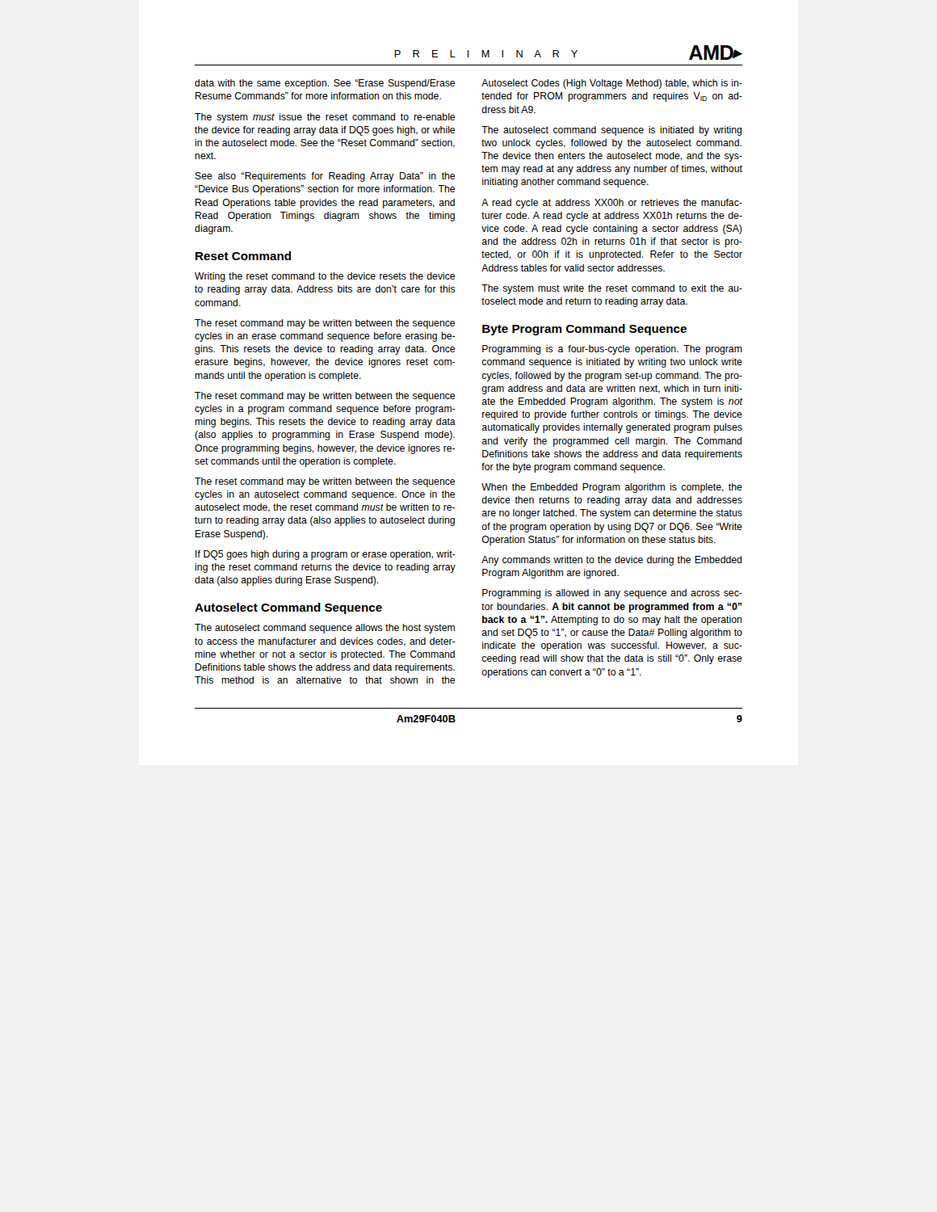P R E L I M I N A R Y
AMD▸
data with the same exception. See “Erase Suspend/Erase Resume Commands” for more information on this mode.
The system must issue the reset command to re-enable the device for reading array data if DQ5 goes high, or while in the autoselect mode. See the “Reset Command” section, next.
See also “Requirements for Reading Array Data” in the “Device Bus Operations” section for more information. The Read Operations table provides the read parameters, and Read Operation Timings diagram shows the timing diagram.
Reset Command
Writing the reset command to the device resets the device to reading array data. Address bits are don’t care for this command.
The reset command may be written between the sequence cycles in an erase command sequence before erasing begins. This resets the device to reading array data. Once erasure begins, however, the device ignores reset commands until the operation is complete.
The reset command may be written between the sequence cycles in a program command sequence before programming begins. This resets the device to reading array data (also applies to programming in Erase Suspend mode). Once programming begins, however, the device ignores reset commands until the operation is complete.
The reset command may be written between the sequence cycles in an autoselect command sequence. Once in the autoselect mode, the reset command must be written to return to reading array data (also applies to autoselect during Erase Suspend).
If DQ5 goes high during a program or erase operation, writing the reset command returns the device to reading array data (also applies during Erase Suspend).
Autoselect Command Sequence
The autoselect command sequence allows the host system to access the manufacturer and devices codes, and determine whether or not a sector is protected. The Command Definitions table shows the address and data requirements. This method is an alternative to that shown in the Autoselect Codes (High Voltage Method) table, which is intended for PROM programmers and requires VID on address bit A9.
The autoselect command sequence is initiated by writing two unlock cycles, followed by the autoselect command. The device then enters the autoselect mode, and the system may read at any address any number of times, without initiating another command sequence.
A read cycle at address XX00h or retrieves the manufacturer code. A read cycle at address XX01h returns the device code. A read cycle containing a sector address (SA) and the address 02h in returns 01h if that sector is protected, or 00h if it is unprotected. Refer to the Sector Address tables for valid sector addresses.
The system must write the reset command to exit the autoselect mode and return to reading array data.
Byte Program Command Sequence
Programming is a four-bus-cycle operation. The program command sequence is initiated by writing two unlock write cycles, followed by the program set-up command. The program address and data are written next, which in turn initiate the Embedded Program algorithm. The system is not required to provide further controls or timings. The device automatically provides internally generated program pulses and verify the programmed cell margin. The Command Definitions take shows the address and data requirements for the byte program command sequence.
When the Embedded Program algorithm is complete, the device then returns to reading array data and addresses are no longer latched. The system can determine the status of the program operation by using DQ7 or DQ6. See “Write Operation Status” for information on these status bits.
Any commands written to the device during the Embedded Program Algorithm are ignored.
Programming is allowed in any sequence and across sector boundaries. A bit cannot be programmed from a “0” back to a “1”. Attempting to do so may halt the operation and set DQ5 to “1”, or cause the Data# Polling algorithm to indicate the operation was successful. However, a succeeding read will show that the data is still “0”. Only erase operations can convert a “0” to a “1”.
Am29F040B 9